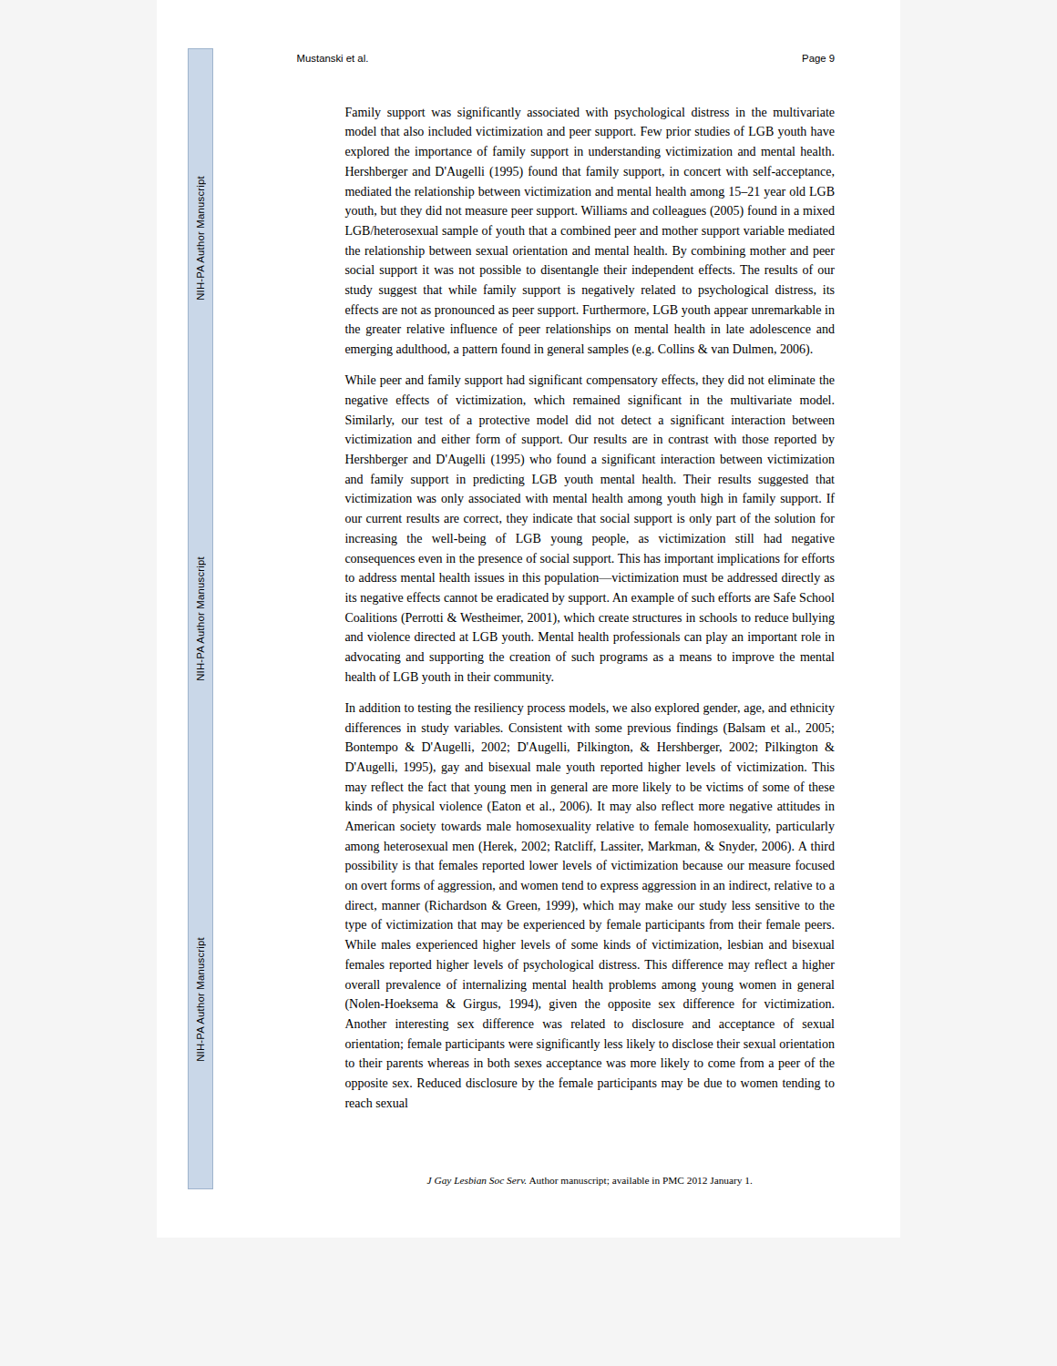NIH-PA Author Manuscript NIH-PA Author Manuscript NIH-PA Author Manuscript
Mustanski et al. Page 9
Family support was significantly associated with psychological distress in the multivariate model that also included victimization and peer support. Few prior studies of LGB youth have explored the importance of family support in understanding victimization and mental health. Hershberger and D'Augelli (1995) found that family support, in concert with self-acceptance, mediated the relationship between victimization and mental health among 15–21 year old LGB youth, but they did not measure peer support. Williams and colleagues (2005) found in a mixed LGB/heterosexual sample of youth that a combined peer and mother support variable mediated the relationship between sexual orientation and mental health. By combining mother and peer social support it was not possible to disentangle their independent effects. The results of our study suggest that while family support is negatively related to psychological distress, its effects are not as pronounced as peer support. Furthermore, LGB youth appear unremarkable in the greater relative influence of peer relationships on mental health in late adolescence and emerging adulthood, a pattern found in general samples (e.g. Collins & van Dulmen, 2006).
While peer and family support had significant compensatory effects, they did not eliminate the negative effects of victimization, which remained significant in the multivariate model. Similarly, our test of a protective model did not detect a significant interaction between victimization and either form of support. Our results are in contrast with those reported by Hershberger and D'Augelli (1995) who found a significant interaction between victimization and family support in predicting LGB youth mental health. Their results suggested that victimization was only associated with mental health among youth high in family support. If our current results are correct, they indicate that social support is only part of the solution for increasing the well-being of LGB young people, as victimization still had negative consequences even in the presence of social support. This has important implications for efforts to address mental health issues in this population—victimization must be addressed directly as its negative effects cannot be eradicated by support. An example of such efforts are Safe School Coalitions (Perrotti & Westheimer, 2001), which create structures in schools to reduce bullying and violence directed at LGB youth. Mental health professionals can play an important role in advocating and supporting the creation of such programs as a means to improve the mental health of LGB youth in their community.
In addition to testing the resiliency process models, we also explored gender, age, and ethnicity differences in study variables. Consistent with some previous findings (Balsam et al., 2005; Bontempo & D'Augelli, 2002; D'Augelli, Pilkington, & Hershberger, 2002; Pilkington & D'Augelli, 1995), gay and bisexual male youth reported higher levels of victimization. This may reflect the fact that young men in general are more likely to be victims of some of these kinds of physical violence (Eaton et al., 2006). It may also reflect more negative attitudes in American society towards male homosexuality relative to female homosexuality, particularly among heterosexual men (Herek, 2002; Ratcliff, Lassiter, Markman, & Snyder, 2006). A third possibility is that females reported lower levels of victimization because our measure focused on overt forms of aggression, and women tend to express aggression in an indirect, relative to a direct, manner (Richardson & Green, 1999), which may make our study less sensitive to the type of victimization that may be experienced by female participants from their female peers. While males experienced higher levels of some kinds of victimization, lesbian and bisexual females reported higher levels of psychological distress. This difference may reflect a higher overall prevalence of internalizing mental health problems among young women in general (Nolen-Hoeksema & Girgus, 1994), given the opposite sex difference for victimization. Another interesting sex difference was related to disclosure and acceptance of sexual orientation; female participants were significantly less likely to disclose their sexual orientation to their parents whereas in both sexes acceptance was more likely to come from a peer of the opposite sex. Reduced disclosure by the female participants may be due to women tending to reach sexual
J Gay Lesbian Soc Serv. Author manuscript; available in PMC 2012 January 1.